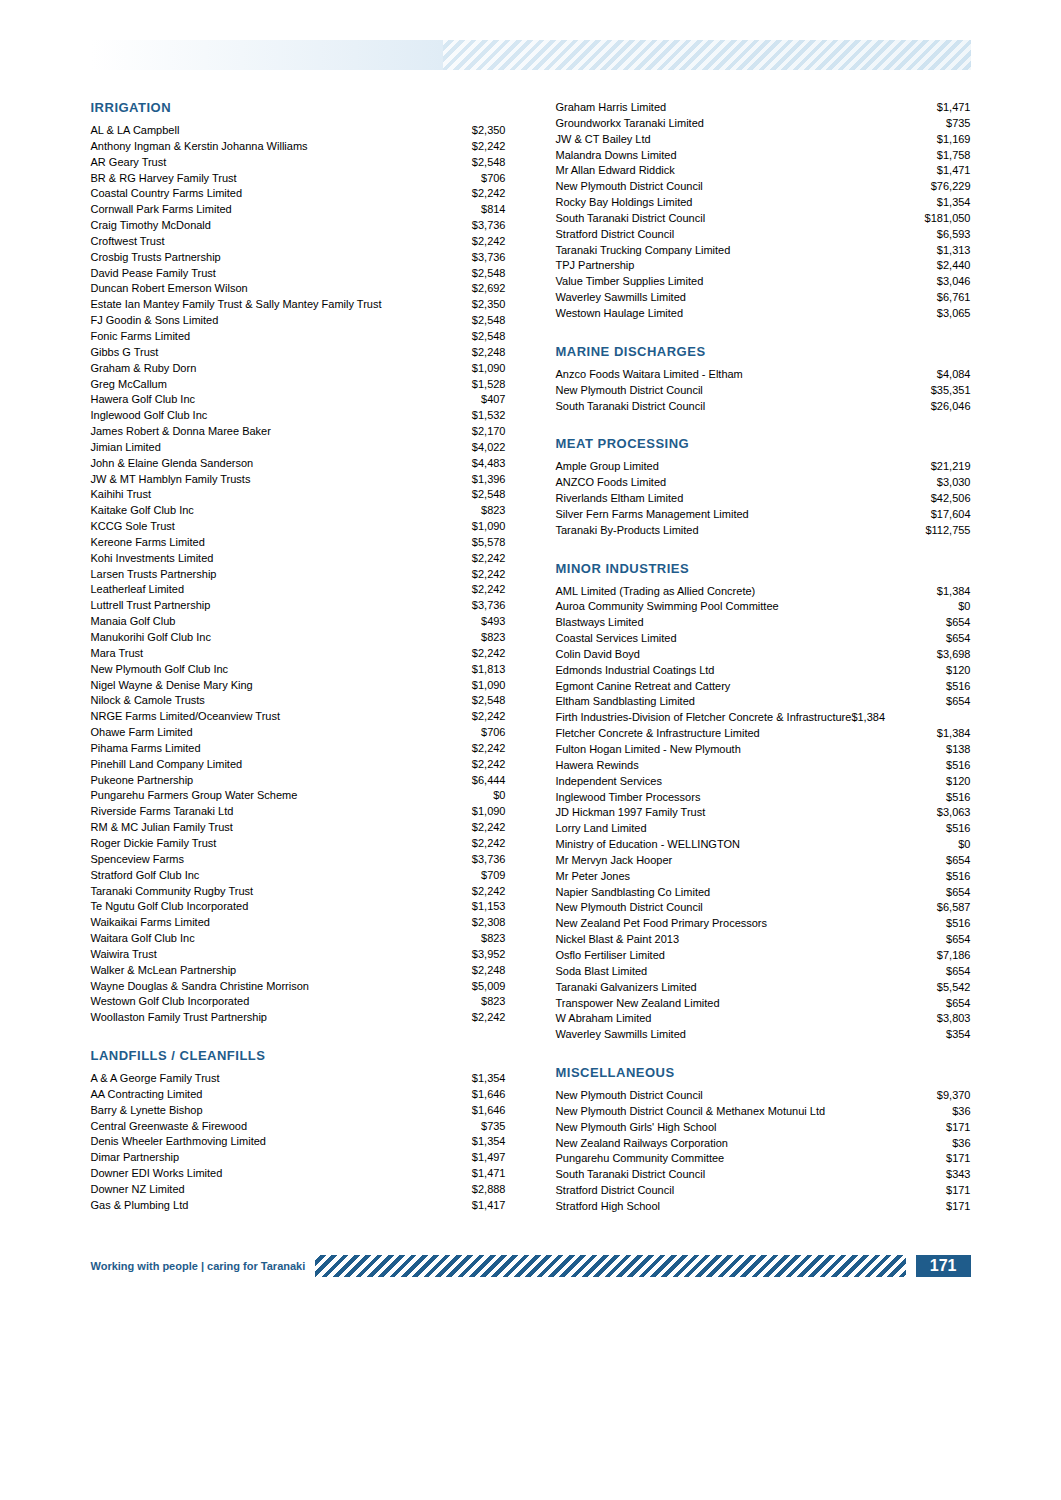Irrigation
| AL & LA Campbell | $2,350 |
| Anthony Ingman & Kerstin Johanna Williams | $2,242 |
| AR Geary Trust | $2,548 |
| BR & RG Harvey Family Trust | $706 |
| Coastal Country Farms Limited | $2,242 |
| Cornwall Park Farms Limited | $814 |
| Craig Timothy McDonald | $3,736 |
| Croftwest Trust | $2,242 |
| Crosbig Trusts Partnership | $3,736 |
| David Pease Family Trust | $2,548 |
| Duncan Robert Emerson Wilson | $2,692 |
| Estate Ian Mantey Family Trust & Sally Mantey Family Trust | $2,350 |
| FJ Goodin & Sons Limited | $2,548 |
| Fonic Farms Limited | $2,548 |
| Gibbs G Trust | $2,248 |
| Graham & Ruby Dorn | $1,090 |
| Greg McCallum | $1,528 |
| Hawera Golf Club Inc | $407 |
| Inglewood Golf Club Inc | $1,532 |
| James Robert & Donna Maree Baker | $2,170 |
| Jimian Limited | $4,022 |
| John & Elaine Glenda Sanderson | $4,483 |
| JW & MT Hamblyn Family Trusts | $1,396 |
| Kaihihi Trust | $2,548 |
| Kaitake Golf Club Inc | $823 |
| KCCG Sole Trust | $1,090 |
| Kereone Farms Limited | $5,578 |
| Kohi Investments Limited | $2,242 |
| Larsen Trusts Partnership | $2,242 |
| Leatherleaf Limited | $2,242 |
| Luttrell Trust Partnership | $3,736 |
| Manaia Golf Club | $493 |
| Manukorihi Golf Club Inc | $823 |
| Mara Trust | $2,242 |
| New Plymouth Golf Club Inc | $1,813 |
| Nigel Wayne & Denise Mary King | $1,090 |
| Nilock & Camole Trusts | $2,548 |
| NRGE Farms Limited/Oceanview Trust | $2,242 |
| Ohawe Farm Limited | $706 |
| Pihama Farms Limited | $2,242 |
| Pinehill Land Company Limited | $2,242 |
| Pukeone Partnership | $6,444 |
| Pungarehu Farmers Group Water Scheme | $0 |
| Riverside Farms Taranaki Ltd | $1,090 |
| RM & MC Julian Family Trust | $2,242 |
| Roger Dickie Family Trust | $2,242 |
| Spenceview Farms | $3,736 |
| Stratford Golf Club Inc | $709 |
| Taranaki Community Rugby Trust | $2,242 |
| Te Ngutu Golf Club Incorporated | $1,153 |
| Waikaikai Farms Limited | $2,308 |
| Waitara Golf Club Inc | $823 |
| Waiwira Trust | $3,952 |
| Walker & McLean Partnership | $2,248 |
| Wayne Douglas & Sandra Christine Morrison | $5,009 |
| Westown Golf Club Incorporated | $823 |
| Woollaston Family Trust Partnership | $2,242 |
Landfills / Cleanfills
| A & A George Family Trust | $1,354 |
| AA Contracting Limited | $1,646 |
| Barry & Lynette Bishop | $1,646 |
| Central Greenwaste & Firewood | $735 |
| Denis Wheeler Earthmoving Limited | $1,354 |
| Dimar Partnership | $1,497 |
| Downer EDI Works Limited | $1,471 |
| Downer NZ Limited | $2,888 |
| Gas & Plumbing Ltd | $1,417 |
| Graham Harris Limited | $1,471 |
| Groundworkx Taranaki Limited | $735 |
| JW & CT Bailey Ltd | $1,169 |
| Malandra Downs Limited | $1,758 |
| Mr Allan Edward Riddick | $1,471 |
| New Plymouth District Council | $76,229 |
| Rocky Bay Holdings Limited | $1,354 |
| South Taranaki District Council | $181,050 |
| Stratford District Council | $6,593 |
| Taranaki Trucking Company Limited | $1,313 |
| TPJ Partnership | $2,440 |
| Value Timber Supplies Limited | $3,046 |
| Waverley Sawmills Limited | $6,761 |
| Westown Haulage Limited | $3,065 |
Marine Discharges
| Anzco Foods Waitara Limited - Eltham | $4,084 |
| New Plymouth District Council | $35,351 |
| South Taranaki District Council | $26,046 |
Meat Processing
| Ample Group Limited | $21,219 |
| ANZCO Foods Limited | $3,030 |
| Riverlands Eltham Limited | $42,506 |
| Silver Fern Farms Management Limited | $17,604 |
| Taranaki By-Products Limited | $112,755 |
Minor Industries
| AML Limited (Trading as Allied Concrete) | $1,384 |
| Auroa Community Swimming Pool Committee | $0 |
| Blastways Limited | $654 |
| Coastal Services Limited | $654 |
| Colin David Boyd | $3,698 |
| Edmonds Industrial Coatings Ltd | $120 |
| Egmont Canine Retreat and Cattery | $516 |
| Eltham Sandblasting Limited | $654 |
| Firth Industries-Division of Fletcher Concrete & Infrastructure$1,384 | |
| Fletcher Concrete & Infrastructure Limited | $1,384 |
| Fulton Hogan Limited - New Plymouth | $138 |
| Hawera Rewinds | $516 |
| Independent Services | $120 |
| Inglewood Timber Processors | $516 |
| JD Hickman 1997 Family Trust | $3,063 |
| Lorry Land Limited | $516 |
| Ministry of Education - WELLINGTON | $0 |
| Mr Mervyn Jack Hooper | $654 |
| Mr Peter Jones | $516 |
| Napier Sandblasting Co Limited | $654 |
| New Plymouth District Council | $6,587 |
| New Zealand Pet Food Primary Processors | $516 |
| Nickel Blast & Paint 2013 | $654 |
| Osflo Fertiliser Limited | $7,186 |
| Soda Blast Limited | $654 |
| Taranaki Galvanizers Limited | $5,542 |
| Transpower New Zealand Limited | $654 |
| W Abraham Limited | $3,803 |
| Waverley Sawmills Limited | $354 |
Miscellaneous
| New Plymouth District Council | $9,370 |
| New Plymouth District Council & Methanex Motunui Ltd | $36 |
| New Plymouth Girls' High School | $171 |
| New Zealand Railways Corporation | $36 |
| Pungarehu Community Committee | $171 |
| South Taranaki District Council | $343 |
| Stratford District Council | $171 |
| Stratford High School | $171 |
Working with people | caring for Taranaki
171